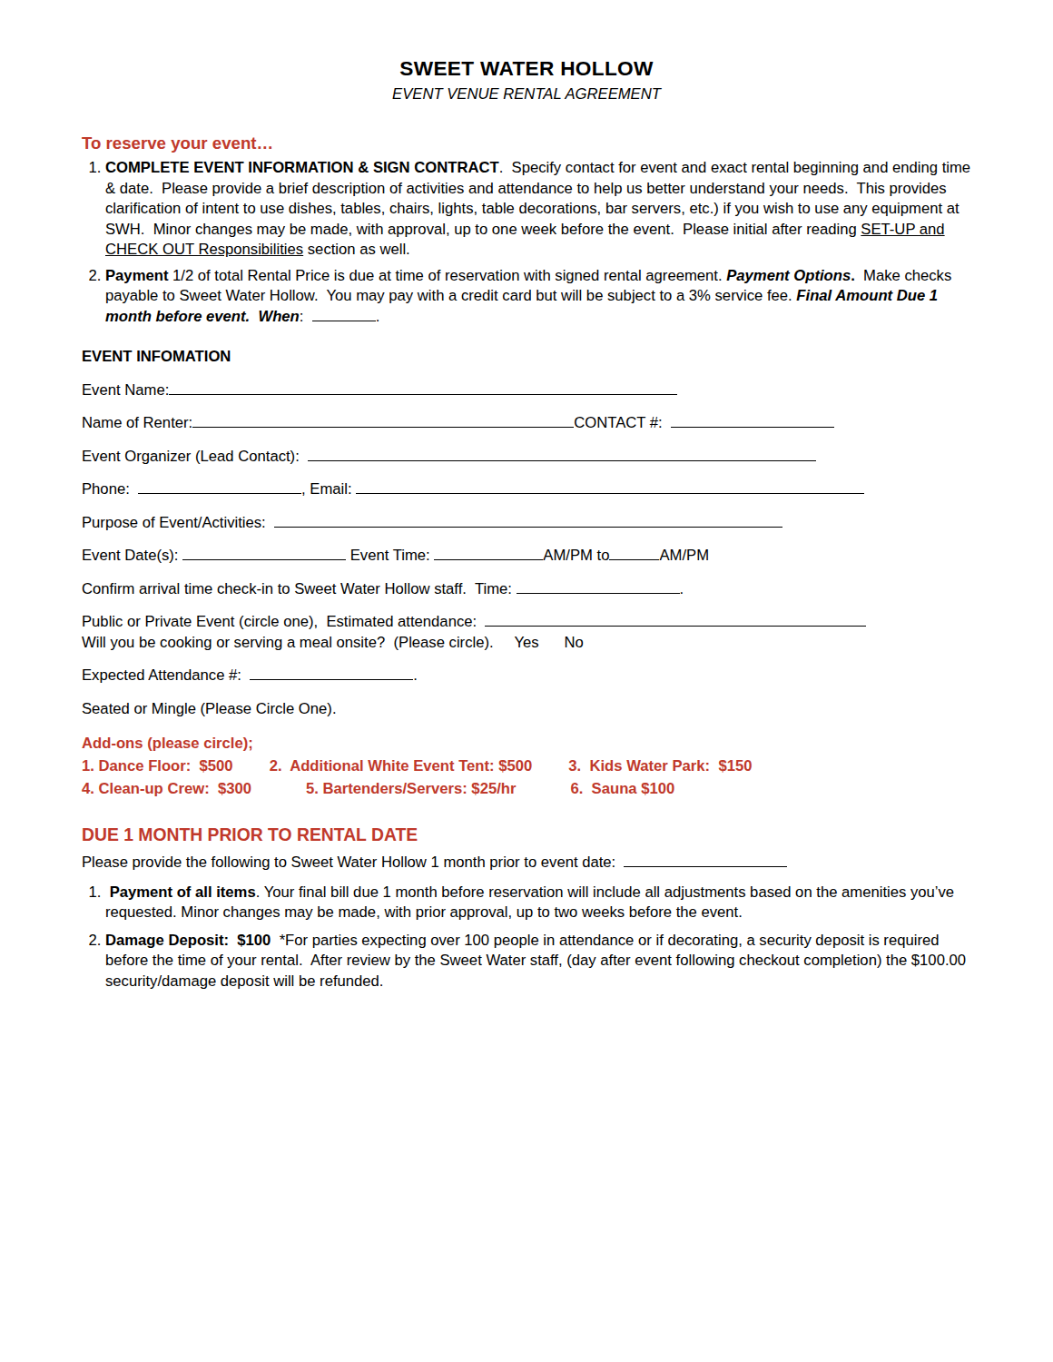SWEET WATER HOLLOW
EVENT VENUE RENTAL AGREEMENT
To reserve your event…
COMPLETE EVENT INFORMATION & SIGN CONTRACT. Specify contact for event and exact rental beginning and ending time & date. Please provide a brief description of activities and attendance to help us better understand your needs. This provides clarification of intent to use dishes, tables, chairs, lights, table decorations, bar servers, etc.) if you wish to use any equipment at SWH. Minor changes may be made, with approval, up to one week before the event. Please initial after reading SET-UP and CHECK OUT Responsibilities section as well.
Payment 1/2 of total Rental Price is due at time of reservation with signed rental agreement. Payment Options. Make checks payable to Sweet Water Hollow. You may pay with a credit card but will be subject to a 3% service fee. Final Amount Due 1 month before event. When: .
EVENT INFOMATION
Event Name:
Name of Renter: CONTACT #:
Event Organizer (Lead Contact):
Phone: , Email:
Purpose of Event/Activities:
Event Date(s): Event Time: AM/PM to AM/PM
Confirm arrival time check-in to Sweet Water Hollow staff. Time: .
Public or Private Event (circle one), Estimated attendance:
Will you be cooking or serving a meal onsite? (Please circle). Yes No
Expected Attendance #: .
Seated or Mingle (Please Circle One).
Add-ons (please circle); 1. Dance Floor: $500 2. Additional White Event Tent: $500 3. Kids Water Park: $150 4. Clean-up Crew: $300 5. Bartenders/Servers: $25/hr 6. Sauna $100
DUE 1 MONTH PRIOR TO RENTAL DATE
Please provide the following to Sweet Water Hollow 1 month prior to event date:
Payment of all items. Your final bill due 1 month before reservation will include all adjustments based on the amenities you’ve requested. Minor changes may be made, with prior approval, up to two weeks before the event.
Damage Deposit: $100 *For parties expecting over 100 people in attendance or if decorating, a security deposit is required before the time of your rental. After review by the Sweet Water staff, (day after event following checkout completion) the $100.00 security/damage deposit will be refunded.